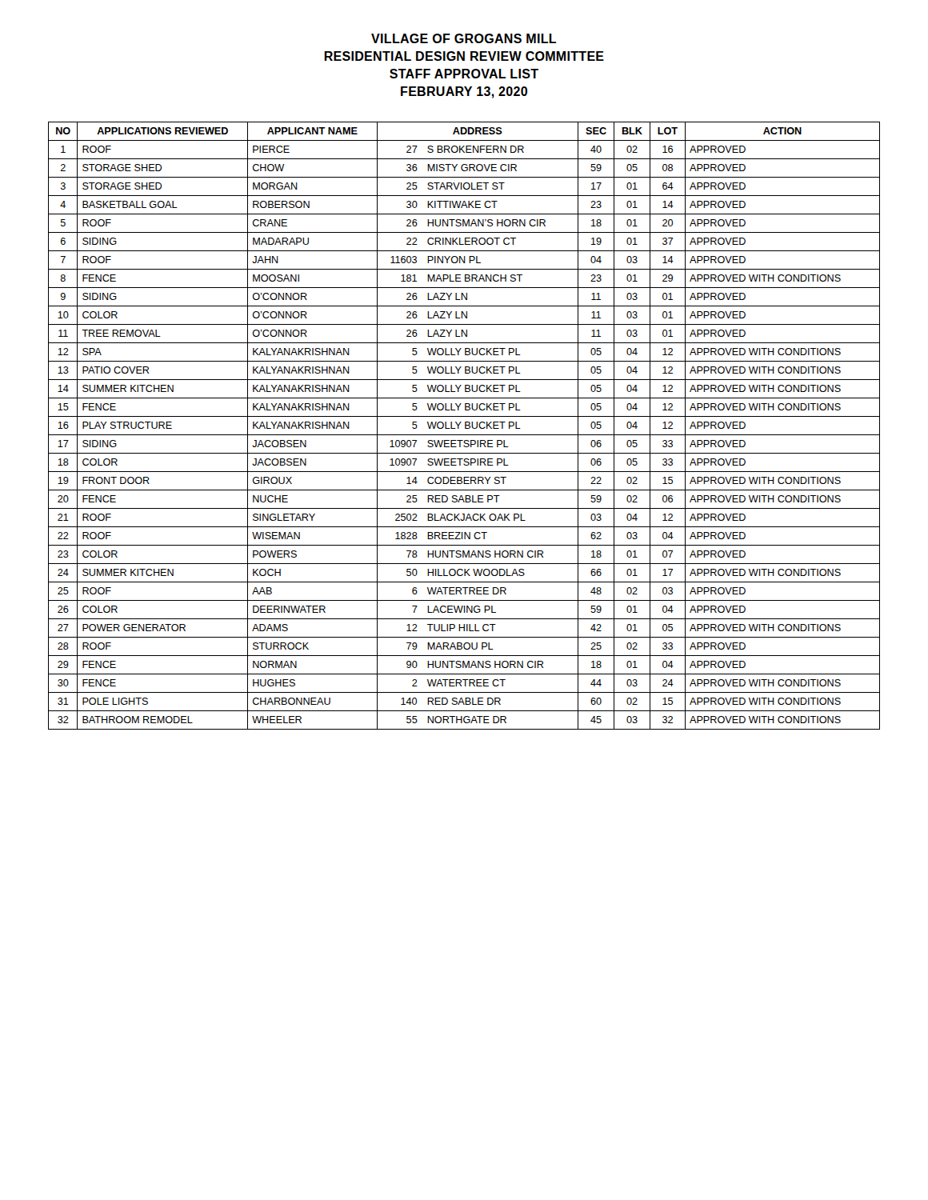VILLAGE OF GROGANS MILL
RESIDENTIAL DESIGN REVIEW COMMITTEE
STAFF APPROVAL LIST
FEBRUARY 13, 2020
| NO | APPLICATIONS REVIEWED | APPLICANT NAME | ADDRESS | SEC | BLK | LOT | ACTION |
| --- | --- | --- | --- | --- | --- | --- | --- |
| 1 | ROOF | PIERCE | 27 | S BROKENFERN DR | 40 | 02 | 16 | APPROVED |
| 2 | STORAGE SHED | CHOW | 36 | MISTY GROVE CIR | 59 | 05 | 08 | APPROVED |
| 3 | STORAGE SHED | MORGAN | 25 | STARVIOLET ST | 17 | 01 | 64 | APPROVED |
| 4 | BASKETBALL GOAL | ROBERSON | 30 | KITTIWAKE CT | 23 | 01 | 14 | APPROVED |
| 5 | ROOF | CRANE | 26 | HUNTSMAN’S HORN CIR | 18 | 01 | 20 | APPROVED |
| 6 | SIDING | MADARAPU | 22 | CRINKLEROOT CT | 19 | 01 | 37 | APPROVED |
| 7 | ROOF | JAHN | 11603 | PINYON PL | 04 | 03 | 14 | APPROVED |
| 8 | FENCE | MOOSANI | 181 | MAPLE BRANCH ST | 23 | 01 | 29 | APPROVED WITH CONDITIONS |
| 9 | SIDING | O’CONNOR | 26 | LAZY LN | 11 | 03 | 01 | APPROVED |
| 10 | COLOR | O’CONNOR | 26 | LAZY LN | 11 | 03 | 01 | APPROVED |
| 11 | TREE REMOVAL | O’CONNOR | 26 | LAZY LN | 11 | 03 | 01 | APPROVED |
| 12 | SPA | KALYANAKRISHNAN | 5 | WOLLY BUCKET PL | 05 | 04 | 12 | APPROVED WITH CONDITIONS |
| 13 | PATIO COVER | KALYANAKRISHNAN | 5 | WOLLY BUCKET PL | 05 | 04 | 12 | APPROVED WITH CONDITIONS |
| 14 | SUMMER KITCHEN | KALYANAKRISHNAN | 5 | WOLLY BUCKET PL | 05 | 04 | 12 | APPROVED WITH CONDITIONS |
| 15 | FENCE | KALYANAKRISHNAN | 5 | WOLLY BUCKET PL | 05 | 04 | 12 | APPROVED WITH CONDITIONS |
| 16 | PLAY STRUCTURE | KALYANAKRISHNAN | 5 | WOLLY BUCKET PL | 05 | 04 | 12 | APPROVED |
| 17 | SIDING | JACOBSEN | 10907 | SWEETSPIRE PL | 06 | 05 | 33 | APPROVED |
| 18 | COLOR | JACOBSEN | 10907 | SWEETSPIRE PL | 06 | 05 | 33 | APPROVED |
| 19 | FRONT DOOR | GIROUX | 14 | CODEBERRY ST | 22 | 02 | 15 | APPROVED WITH CONDITIONS |
| 20 | FENCE | NUCHE | 25 | RED SABLE PT | 59 | 02 | 06 | APPROVED WITH CONDITIONS |
| 21 | ROOF | SINGLETARY | 2502 | BLACKJACK OAK PL | 03 | 04 | 12 | APPROVED |
| 22 | ROOF | WISEMAN | 1828 | BREEZIN CT | 62 | 03 | 04 | APPROVED |
| 23 | COLOR | POWERS | 78 | HUNTSMANS HORN CIR | 18 | 01 | 07 | APPROVED |
| 24 | SUMMER KITCHEN | KOCH | 50 | HILLOCK WOODLAS | 66 | 01 | 17 | APPROVED WITH CONDITIONS |
| 25 | ROOF | AAB | 6 | WATERTREE DR | 48 | 02 | 03 | APPROVED |
| 26 | COLOR | DEERINWATER | 7 | LACEWING PL | 59 | 01 | 04 | APPROVED |
| 27 | POWER GENERATOR | ADAMS | 12 | TULIP HILL CT | 42 | 01 | 05 | APPROVED WITH CONDITIONS |
| 28 | ROOF | STURROCK | 79 | MARABOU PL | 25 | 02 | 33 | APPROVED |
| 29 | FENCE | NORMAN | 90 | HUNTSMANS HORN CIR | 18 | 01 | 04 | APPROVED |
| 30 | FENCE | HUGHES | 2 | WATERTREE CT | 44 | 03 | 24 | APPROVED WITH CONDITIONS |
| 31 | POLE LIGHTS | CHARBONNEAU | 140 | RED SABLE DR | 60 | 02 | 15 | APPROVED WITH CONDITIONS |
| 32 | BATHROOM REMODEL | WHEELER | 55 | NORTHGATE DR | 45 | 03 | 32 | APPROVED WITH CONDITIONS |